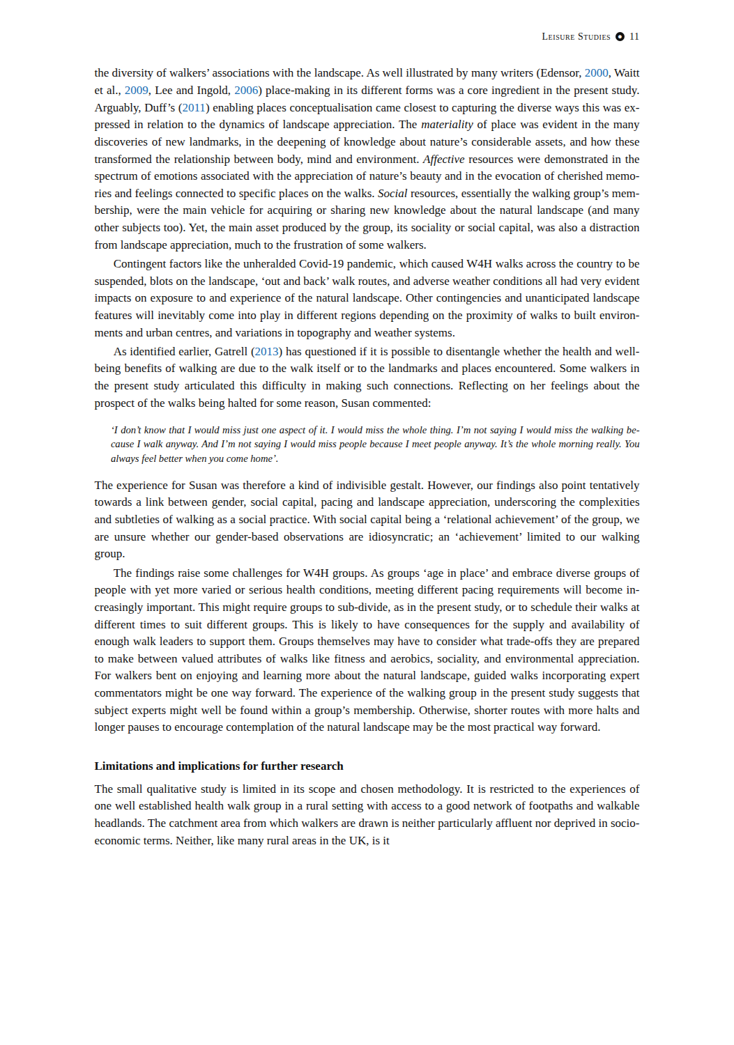Leisure Studies ● 11
the diversity of walkers’ associations with the landscape. As well illustrated by many writers (Edensor, 2000, Waitt et al., 2009, Lee and Ingold, 2006) place-making in its different forms was a core ingredient in the present study. Arguably, Duff’s (2011) enabling places conceptualisation came closest to capturing the diverse ways this was expressed in relation to the dynamics of landscape appreciation. The materiality of place was evident in the many discoveries of new landmarks, in the deepening of knowledge about nature’s considerable assets, and how these transformed the relationship between body, mind and environment. Affective resources were demonstrated in the spectrum of emotions associated with the appreciation of nature’s beauty and in the evocation of cherished memories and feelings connected to specific places on the walks. Social resources, essentially the walking group’s membership, were the main vehicle for acquiring or sharing new knowledge about the natural landscape (and many other subjects too). Yet, the main asset produced by the group, its sociality or social capital, was also a distraction from landscape appreciation, much to the frustration of some walkers.
Contingent factors like the unheralded Covid-19 pandemic, which caused W4H walks across the country to be suspended, blots on the landscape, ‘out and back’ walk routes, and adverse weather conditions all had very evident impacts on exposure to and experience of the natural landscape. Other contingencies and unanticipated landscape features will inevitably come into play in different regions depending on the proximity of walks to built environments and urban centres, and variations in topography and weather systems.
As identified earlier, Gatrell (2013) has questioned if it is possible to disentangle whether the health and wellbeing benefits of walking are due to the walk itself or to the landmarks and places encountered. Some walkers in the present study articulated this difficulty in making such connections. Reflecting on her feelings about the prospect of the walks being halted for some reason, Susan commented:
‘I don’t know that I would miss just one aspect of it. I would miss the whole thing. I’m not saying I would miss the walking because I walk anyway. And I’m not saying I would miss people because I meet people anyway. It’s the whole morning really. You always feel better when you come home’.
The experience for Susan was therefore a kind of indivisible gestalt. However, our findings also point tentatively towards a link between gender, social capital, pacing and landscape appreciation, underscoring the complexities and subtleties of walking as a social practice. With social capital being a ‘relational achievement’ of the group, we are unsure whether our gender-based observations are idiosyncratic; an ‘achievement’ limited to our walking group.
The findings raise some challenges for W4H groups. As groups ‘age in place’ and embrace diverse groups of people with yet more varied or serious health conditions, meeting different pacing requirements will become increasingly important. This might require groups to sub-divide, as in the present study, or to schedule their walks at different times to suit different groups. This is likely to have consequences for the supply and availability of enough walk leaders to support them. Groups themselves may have to consider what trade-offs they are prepared to make between valued attributes of walks like fitness and aerobics, sociality, and environmental appreciation. For walkers bent on enjoying and learning more about the natural landscape, guided walks incorporating expert commentators might be one way forward. The experience of the walking group in the present study suggests that subject experts might well be found within a group’s membership. Otherwise, shorter routes with more halts and longer pauses to encourage contemplation of the natural landscape may be the most practical way forward.
Limitations and implications for further research
The small qualitative study is limited in its scope and chosen methodology. It is restricted to the experiences of one well established health walk group in a rural setting with access to a good network of footpaths and walkable headlands. The catchment area from which walkers are drawn is neither particularly affluent nor deprived in socio-economic terms. Neither, like many rural areas in the UK, is it